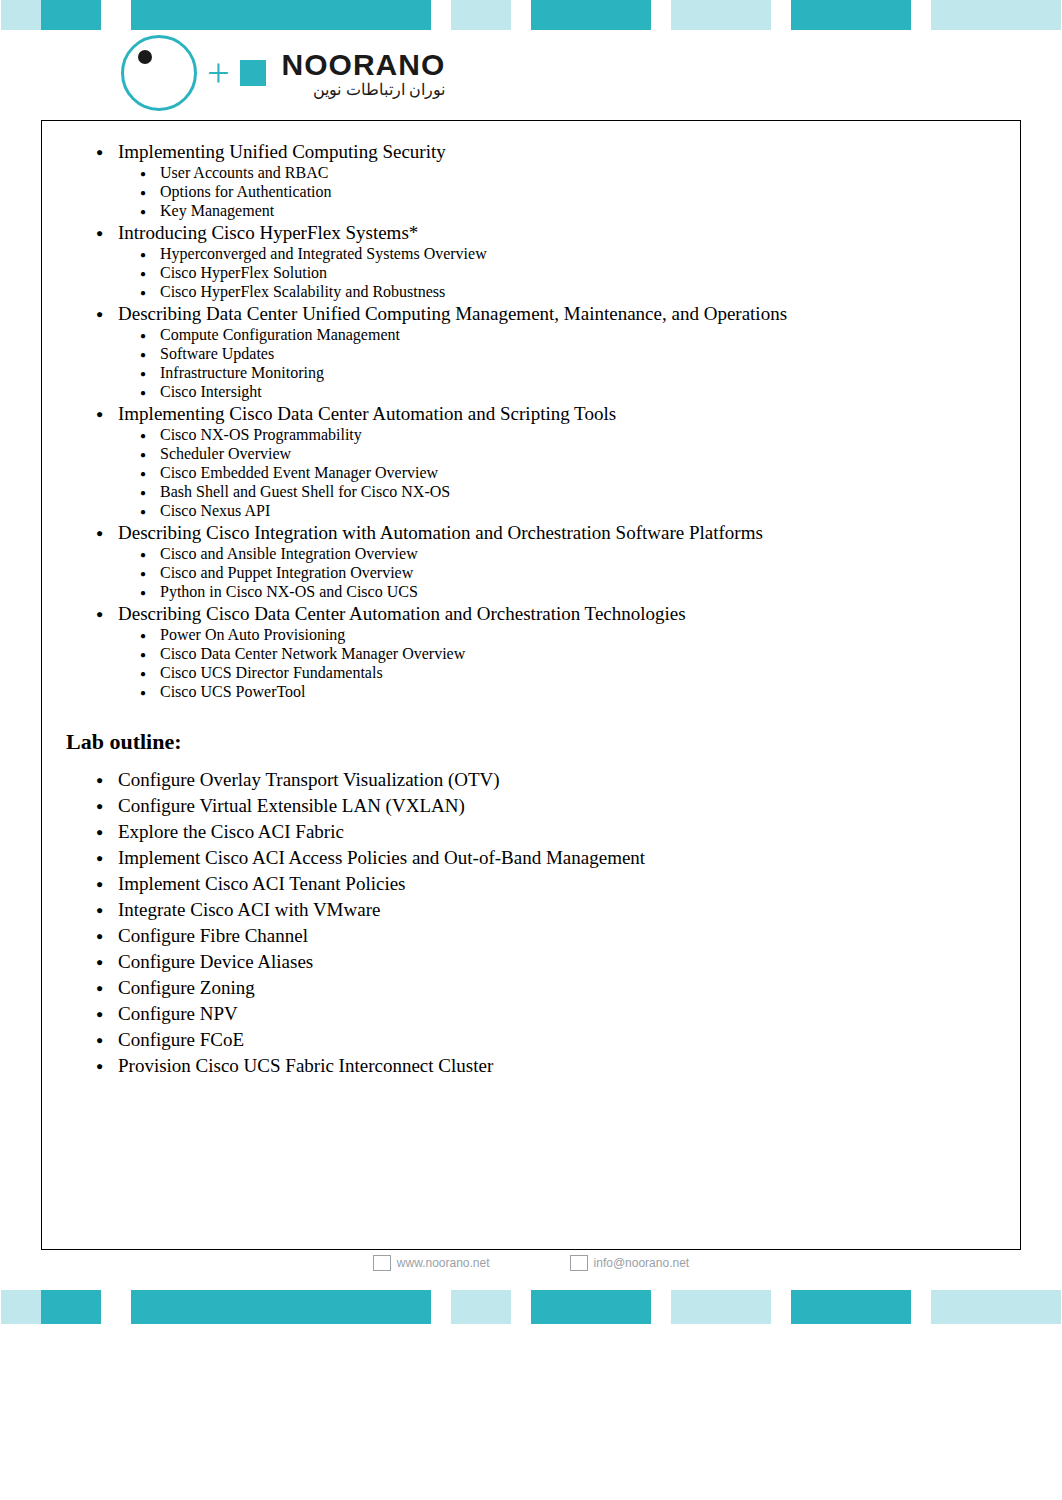+
NOORANO نوران ارتباطات نوین
Implementing Unified Computing Security
User Accounts and RBAC
Options for Authentication
Key Management
Introducing Cisco HyperFlex Systems*
Hyperconverged and Integrated Systems Overview
Cisco HyperFlex Solution
Cisco HyperFlex Scalability and Robustness
Describing Data Center Unified Computing Management, Maintenance, and Operations
Compute Configuration Management
Software Updates
Infrastructure Monitoring
Cisco Intersight
Implementing Cisco Data Center Automation and Scripting Tools
Cisco NX-OS Programmability
Scheduler Overview
Cisco Embedded Event Manager Overview
Bash Shell and Guest Shell for Cisco NX-OS
Cisco Nexus API
Describing Cisco Integration with Automation and Orchestration Software Platforms
Cisco and Ansible Integration Overview
Cisco and Puppet Integration Overview
Python in Cisco NX-OS and Cisco UCS
Describing Cisco Data Center Automation and Orchestration Technologies
Power On Auto Provisioning
Cisco Data Center Network Manager Overview
Cisco UCS Director Fundamentals
Cisco UCS PowerTool
Lab outline:
Configure Overlay Transport Visualization (OTV)
Configure Virtual Extensible LAN (VXLAN)
Explore the Cisco ACI Fabric
Implement Cisco ACI Access Policies and Out-of-Band Management
Implement Cisco ACI Tenant Policies
Integrate Cisco ACI with VMware
Configure Fibre Channel
Configure Device Aliases
Configure Zoning
Configure NPV
Configure FCoE
Provision Cisco UCS Fabric Interconnect Cluster
www.noorano.net info@noorano.net